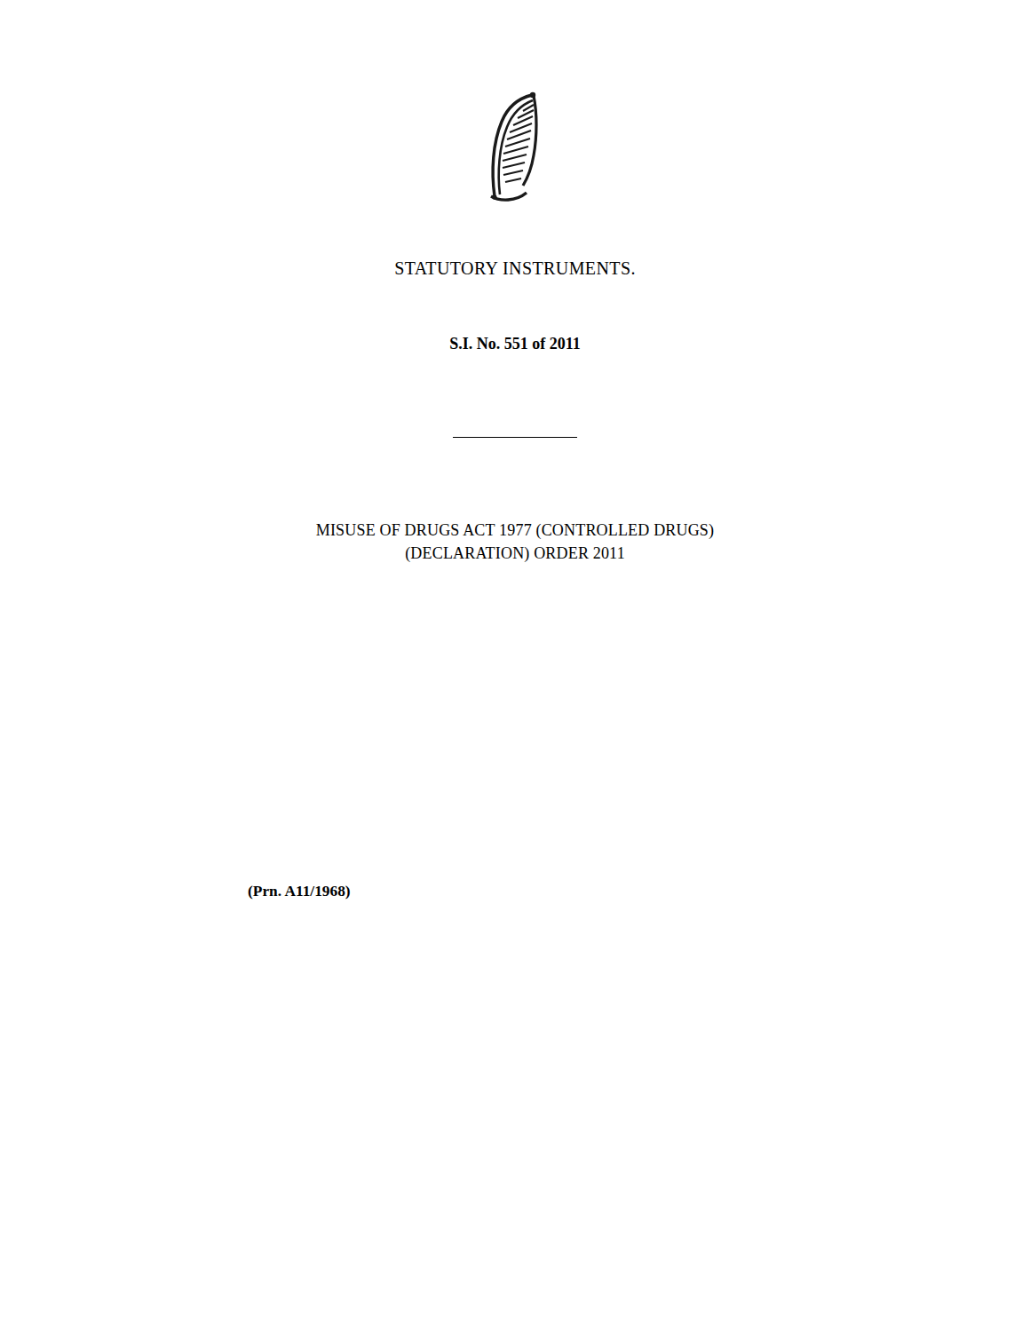STATUTORY INSTRUMENTS.
S.I. No. 551 of 2011
MISUSE OF DRUGS ACT 1977 (CONTROLLED DRUGS)
(DECLARATION) ORDER 2011
(Prn. A11/1968)